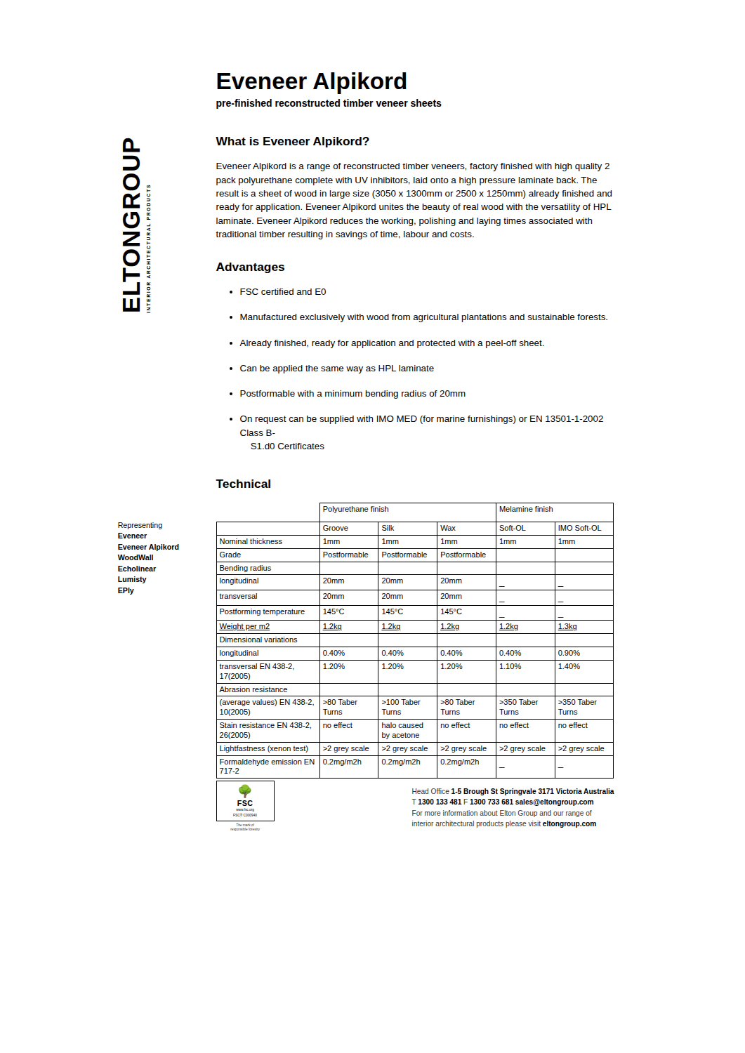ELTONGROUP INTERIOR ARCHITECTURAL PRODUCTS
Representing
Eveneer
Eveneer Alpikord
WoodWall
Echolinear
Lumisty
EPly
Eveneer Alpikord
pre-finished reconstructed timber veneer sheets
What is Eveneer Alpikord?
Eveneer Alpikord is a range of reconstructed timber veneers, factory finished with high quality 2 pack polyurethane complete with UV inhibitors, laid onto a high pressure laminate back. The result is a sheet of wood in large size (3050 x 1300mm or 2500 x 1250mm) already finished and ready for application. Eveneer Alpikord unites the beauty of real wood with the versatility of HPL laminate. Eveneer Alpikord reduces the working, polishing and laying times associated with traditional timber resulting in savings of time, labour and costs.
Advantages
FSC certified and E0
Manufactured exclusively with wood from agricultural plantations and sustainable forests.
Already finished, ready for application and protected with a peel-off sheet.
Can be applied the same way as HPL laminate
Postformable with a minimum bending radius of 20mm
On request can be supplied with IMO MED (for marine furnishings) or EN 13501-1-2002 Class B-
S1.d0 Certificates
Technical
| | Polyurethane finish | Melamine finish |
| | Groove | Silk | Wax | Soft-OL | IMO Soft-OL |
| Nominal thickness | 1mm | 1mm | 1mm | 1mm | 1mm |
| Grade | Postformable | Postformable | Postformable | | |
| Bending radius | | | | | |
| longitudinal | 20mm | 20mm | 20mm | _ | _ |
| transversal | 20mm | 20mm | 20mm | _ | _ |
| Postforming temperature | 145°C | 145°C | 145°C | _ | _ |
| Weight per m2 | 1.2kg | 1.2kg | 1.2kg | 1.2kg | 1.3kg |
| Dimensional variations | | | | | |
| longitudinal | 0.40% | 0.40% | 0.40% | 0.40% | 0.90% |
| transversal EN 438-2, 17(2005) | 1.20% | 1.20% | 1.20% | 1.10% | 1.40% |
| Abrasion resistance | | | | | |
| (average values) EN 438-2, 10(2005) | >80 Taber Turns | >100 Taber Turns | >80 Taber Turns | >350 Taber Turns | >350 Taber Turns |
| Stain resistance EN 438-2, 26(2005) | no effect | halo caused by acetone | no effect | no effect | no effect |
| Lightfastness (xenon test) | >2 grey scale | >2 grey scale | >2 grey scale | >2 grey scale | >2 grey scale |
| Formaldehyde emission EN 717-2 | 0.2mg/m2h | 0.2mg/m2h | 0.2mg/m2h | _ | _ |
🌳
FSC
www.fsc.org
FSC® C000940
The mark of
responsible forestry
Head Office 1-5 Brough St Springvale 3171 Victoria Australia
T 1300 133 481 F 1300 733 681 sales@eltongroup.com
For more information about Elton Group and our range of
interior architectural products please visit eltongroup.com